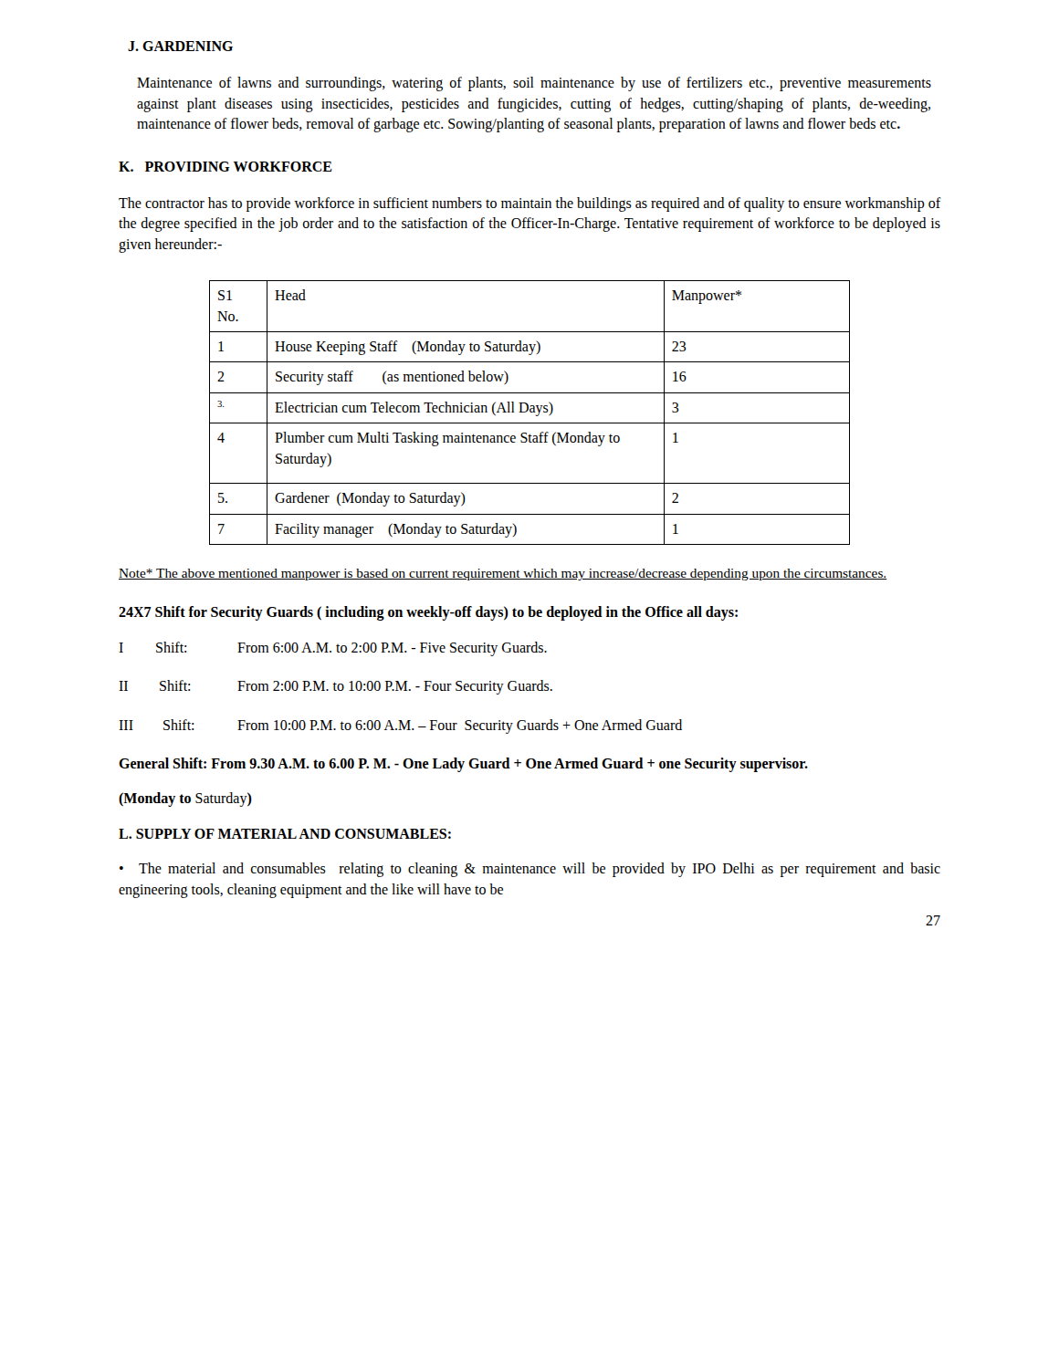J. GARDENING
Maintenance of lawns and surroundings, watering of plants, soil maintenance by use of fertilizers etc., preventive measurements against plant diseases using insecticides, pesticides and fungicides, cutting of hedges, cutting/shaping of plants, de-weeding, maintenance of flower beds, removal of garbage etc. Sowing/planting of seasonal plants, preparation of lawns and flower beds etc.
K. PROVIDING WORKFORCE
The contractor has to provide workforce in sufficient numbers to maintain the buildings as required and of quality to ensure workmanship of the degree specified in the job order and to the satisfaction of the Officer-In-Charge. Tentative requirement of workforce to be deployed is given hereunder:-
| S1 No. | Head | Manpower* |
| 1 | House Keeping Staff (Monday to Saturday) | 23 |
| 2 | Security staff (as mentioned below) | 16 |
| 3. | Electrician cum Telecom Technician (All Days) | 3 |
| 4 | Plumber cum Multi Tasking maintenance Staff (Monday to Saturday) | 1 |
| 5. | Gardener (Monday to Saturday) | 2 |
| 7 | Facility manager (Monday to Saturday) | 1 |
Note* The above mentioned manpower is based on current requirement which may increase/decrease depending upon the circumstances.
24X7 Shift for Security Guards ( including on weekly-off days) to be deployed in the Office all days:
IShift: From 6:00 A.M. to 2:00 P.M. - Five Security Guards.
II Shift: From 2:00 P.M. to 10:00 P.M. - Four Security Guards.
III Shift: From 10:00 P.M. to 6:00 A.M. – Four Security Guards + One Armed Guard
General Shift: From 9.30 A.M. to 6.00 P. M. - One Lady Guard + One Armed Guard + one Security supervisor.
(Monday to Saturday)
L. SUPPLY OF MATERIAL AND CONSUMABLES:
•The material and consumables relating to cleaning & maintenance will be provided by IPO Delhi as per requirement and basic engineering tools, cleaning equipment and the like will have to be
27